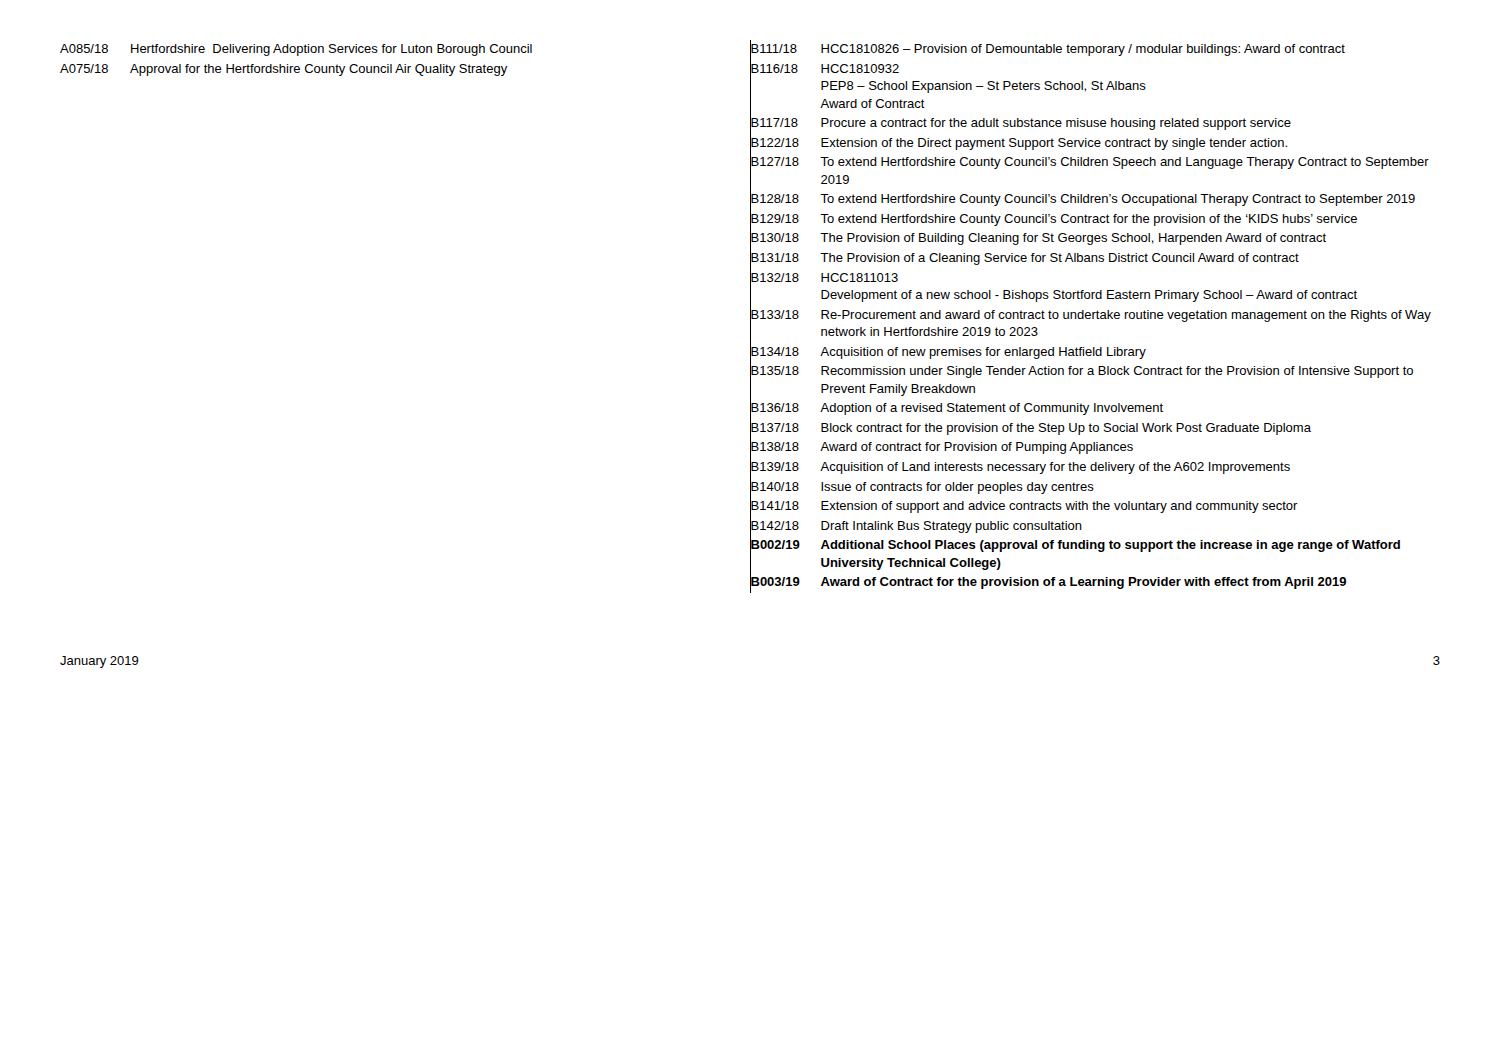| / A085/18 / Hertfordshire Delivering Adoption Services for Luton Borough Council / / A075/18 / Approval for the Hertfordshire County Council Air Quality Strategy / | / B111/18 / HCC1810826 – Provision of Demountable temporary / modular buildings: Award of contract / / B116/18 / HCC1810932 PEP8 – School Expansion – St Peters School, St Albans Award of Contract / / B117/18 / Procure a contract for the adult substance misuse housing related support service / / B122/18 / Extension of the Direct payment Support Service contract by single tender action. / / B127/18 / To extend Hertfordshire County Council’s Children Speech and Language Therapy Contract to September 2019 / / B128/18 / To extend Hertfordshire County Council’s Children’s Occupational Therapy Contract to September 2019 / / B129/18 / To extend Hertfordshire County Council’s Contract for the provision of the ‘KIDS hubs’ service / / B130/18 / The Provision of Building Cleaning for St Georges School, Harpenden Award of contract / / B131/18 / The Provision of a Cleaning Service for St Albans District Council Award of contract / / B132/18 / HCC1811013 Development of a new school - Bishops Stortford Eastern Primary School – Award of contract / / B133/18 / Re-Procurement and award of contract to undertake routine vegetation management on the Rights of Way network in Hertfordshire 2019 to 2023 / / B134/18 / Acquisition of new premises for enlarged Hatfield Library / / B135/18 / Recommission under Single Tender Action for a Block Contract for the Provision of Intensive Support to Prevent Family Breakdown / / B136/18 / Adoption of a revised Statement of Community Involvement / / B137/18 / Block contract for the provision of the Step Up to Social Work Post Graduate Diploma / / B138/18 / Award of contract for Provision of Pumping Appliances / / B139/18 / Acquisition of Land interests necessary for the delivery of the A602 Improvements / / B140/18 / Issue of contracts for older peoples day centres / / B141/18 / Extension of support and advice contracts with the voluntary and community sector / / B142/18 / Draft Intalink Bus Strategy public consultation / / B002/19 / Additional School Places (approval of funding to support the increase in age range of Watford University Technical College) / / B003/19 / Award of Contract for the provision of a Learning Provider with effect from April 2019 / |
January 2019 3